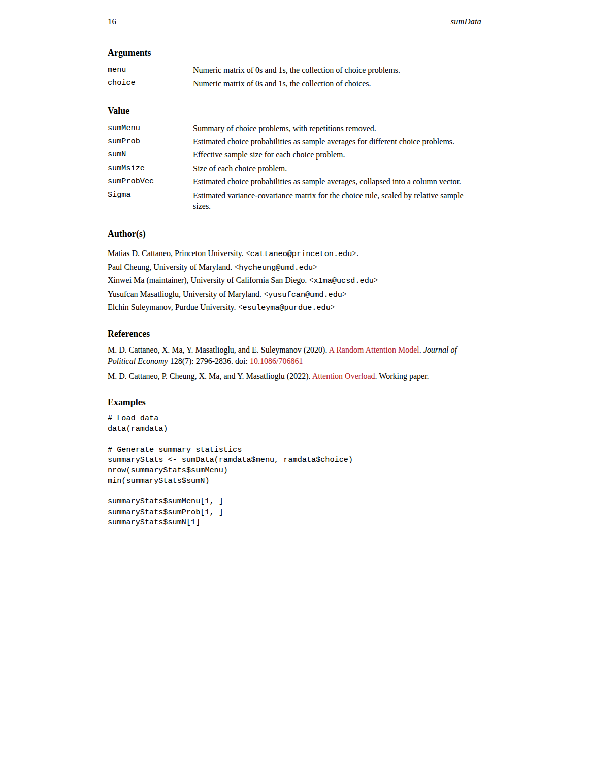16 sumData
Arguments
menu
Numeric matrix of 0s and 1s, the collection of choice problems.
choice
Numeric matrix of 0s and 1s, the collection of choices.
Value
sumMenu
Summary of choice problems, with repetitions removed.
sumProb
Estimated choice probabilities as sample averages for different choice problems.
sumN
Effective sample size for each choice problem.
sumMsize
Size of each choice problem.
sumProbVec
Estimated choice probabilities as sample averages, collapsed into a column vector.
Sigma
Estimated variance-covariance matrix for the choice rule, scaled by relative sample sizes.
Author(s)
Matias D. Cattaneo, Princeton University. <cattaneo@princeton.edu>.
Paul Cheung, University of Maryland. <hycheung@umd.edu>
Xinwei Ma (maintainer), University of California San Diego. <x1ma@ucsd.edu>
Yusufcan Masatlioglu, University of Maryland. <yusufcan@umd.edu>
Elchin Suleymanov, Purdue University. <esuleyma@purdue.edu>
References
M. D. Cattaneo, X. Ma, Y. Masatlioglu, and E. Suleymanov (2020). A Random Attention Model. Journal of Political Economy 128(7): 2796-2836. doi: 10.1086/706861
M. D. Cattaneo, P. Cheung, X. Ma, and Y. Masatlioglu (2022). Attention Overload. Working paper.
Examples
# Load data
data(ramdata)

# Generate summary statistics
summaryStats <- sumData(ramdata$menu, ramdata$choice)
nrow(summaryStats$sumMenu)
min(summaryStats$sumN)

summaryStats$sumMenu[1, ]
summaryStats$sumProb[1, ]
summaryStats$sumN[1]